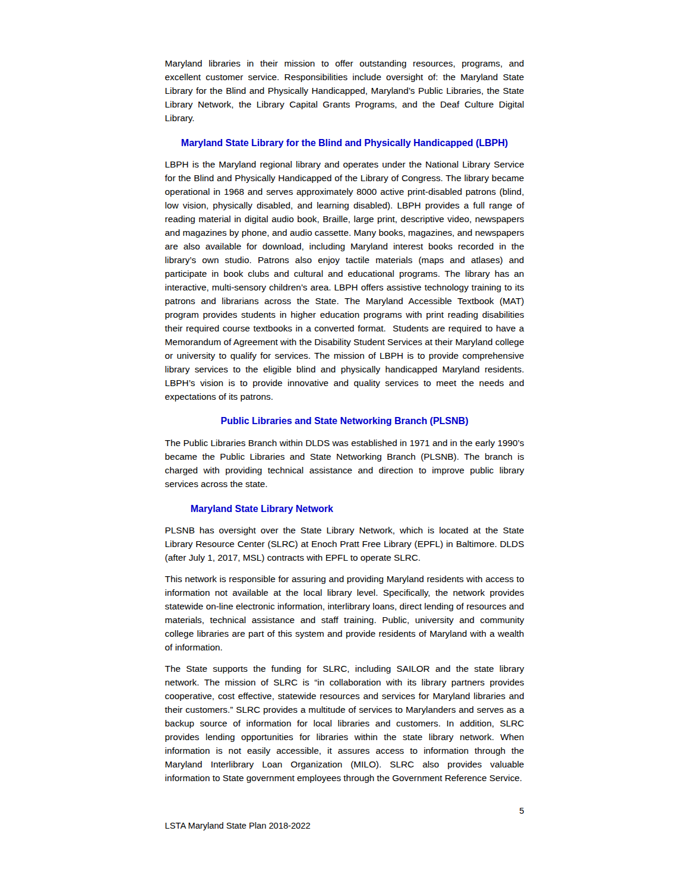Maryland libraries in their mission to offer outstanding resources, programs, and excellent customer service. Responsibilities include oversight of: the Maryland State Library for the Blind and Physically Handicapped, Maryland’s Public Libraries, the State Library Network, the Library Capital Grants Programs, and the Deaf Culture Digital Library.
Maryland State Library for the Blind and Physically Handicapped (LBPH)
LBPH is the Maryland regional library and operates under the National Library Service for the Blind and Physically Handicapped of the Library of Congress. The library became operational in 1968 and serves approximately 8000 active print-disabled patrons (blind, low vision, physically disabled, and learning disabled). LBPH provides a full range of reading material in digital audio book, Braille, large print, descriptive video, newspapers and magazines by phone, and audio cassette. Many books, magazines, and newspapers are also available for download, including Maryland interest books recorded in the library’s own studio. Patrons also enjoy tactile materials (maps and atlases) and participate in book clubs and cultural and educational programs. The library has an interactive, multi-sensory children’s area. LBPH offers assistive technology training to its patrons and librarians across the State. The Maryland Accessible Textbook (MAT) program provides students in higher education programs with print reading disabilities their required course textbooks in a converted format. Students are required to have a Memorandum of Agreement with the Disability Student Services at their Maryland college or university to qualify for services. The mission of LBPH is to provide comprehensive library services to the eligible blind and physically handicapped Maryland residents. LBPH’s vision is to provide innovative and quality services to meet the needs and expectations of its patrons.
Public Libraries and State Networking Branch (PLSNB)
The Public Libraries Branch within DLDS was established in 1971 and in the early 1990’s became the Public Libraries and State Networking Branch (PLSNB). The branch is charged with providing technical assistance and direction to improve public library services across the state.
Maryland State Library Network
PLSNB has oversight over the State Library Network, which is located at the State Library Resource Center (SLRC) at Enoch Pratt Free Library (EPFL) in Baltimore. DLDS (after July 1, 2017, MSL) contracts with EPFL to operate SLRC.
This network is responsible for assuring and providing Maryland residents with access to information not available at the local library level. Specifically, the network provides statewide on-line electronic information, interlibrary loans, direct lending of resources and materials, technical assistance and staff training. Public, university and community college libraries are part of this system and provide residents of Maryland with a wealth of information.
The State supports the funding for SLRC, including SAILOR and the state library network. The mission of SLRC is “in collaboration with its library partners provides cooperative, cost effective, statewide resources and services for Maryland libraries and their customers.” SLRC provides a multitude of services to Marylanders and serves as a backup source of information for local libraries and customers. In addition, SLRC provides lending opportunities for libraries within the state library network. When information is not easily accessible, it assures access to information through the Maryland Interlibrary Loan Organization (MILO). SLRC also provides valuable information to State government employees through the Government Reference Service.
5
LSTA Maryland State Plan 2018-2022